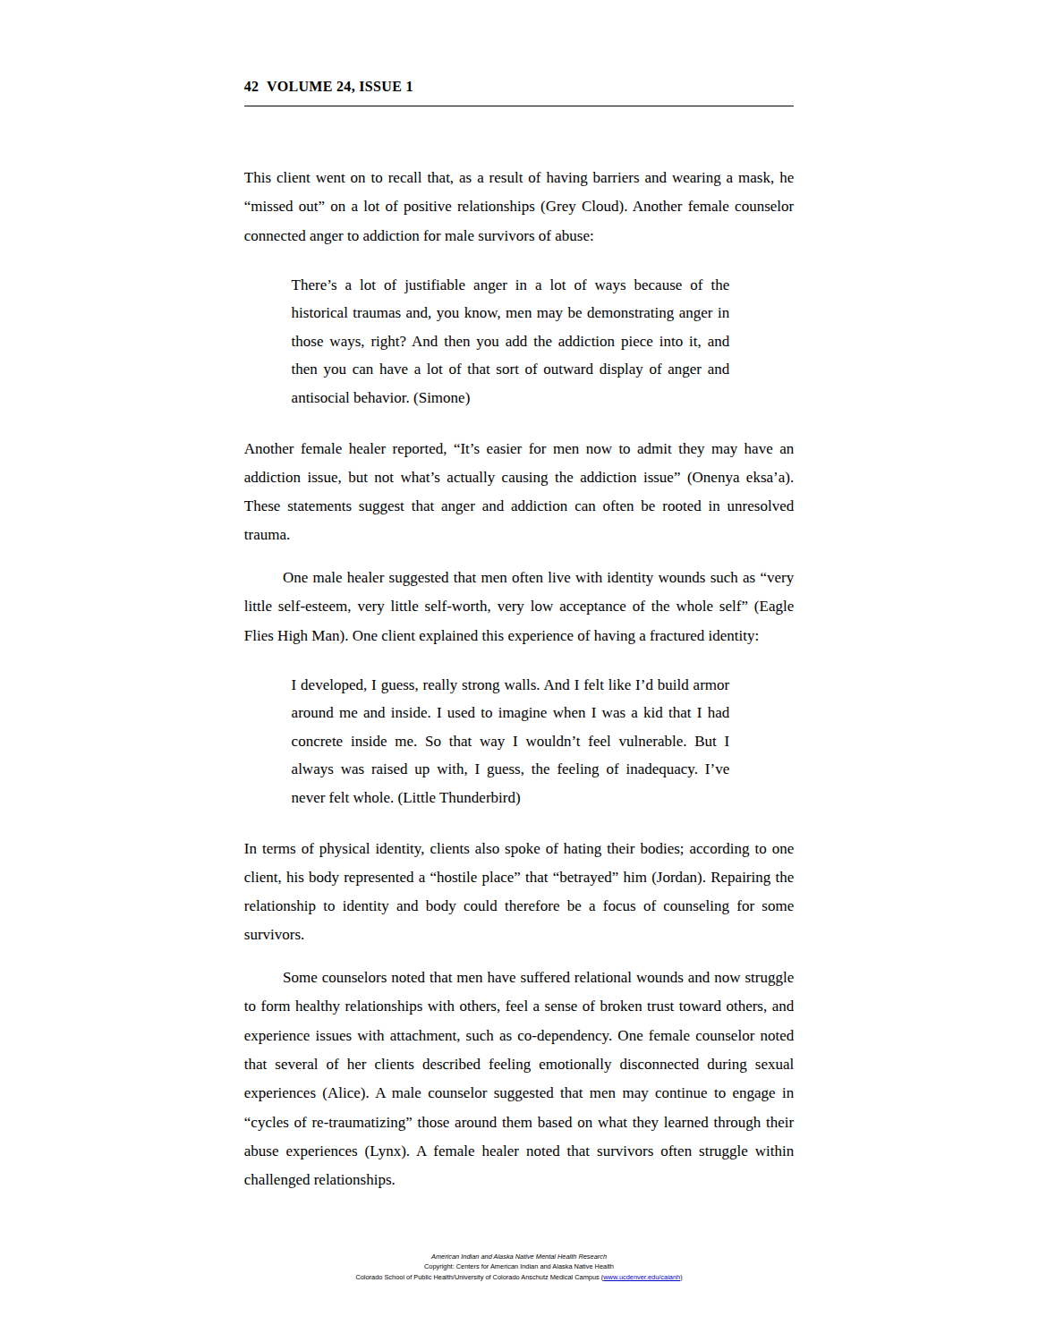42 VOLUME 24, ISSUE 1
This client went on to recall that, as a result of having barriers and wearing a mask, he “missed out” on a lot of positive relationships (Grey Cloud). Another female counselor connected anger to addiction for male survivors of abuse:
There’s a lot of justifiable anger in a lot of ways because of the historical traumas and, you know, men may be demonstrating anger in those ways, right? And then you add the addiction piece into it, and then you can have a lot of that sort of outward display of anger and antisocial behavior. (Simone)
Another female healer reported, “It’s easier for men now to admit they may have an addiction issue, but not what’s actually causing the addiction issue” (Onenya eksa’a). These statements suggest that anger and addiction can often be rooted in unresolved trauma.
One male healer suggested that men often live with identity wounds such as “very little self-esteem, very little self-worth, very low acceptance of the whole self” (Eagle Flies High Man). One client explained this experience of having a fractured identity:
I developed, I guess, really strong walls. And I felt like I’d build armor around me and inside. I used to imagine when I was a kid that I had concrete inside me. So that way I wouldn’t feel vulnerable. But I always was raised up with, I guess, the feeling of inadequacy. I’ve never felt whole. (Little Thunderbird)
In terms of physical identity, clients also spoke of hating their bodies; according to one client, his body represented a “hostile place” that “betrayed” him (Jordan). Repairing the relationship to identity and body could therefore be a focus of counseling for some survivors.
Some counselors noted that men have suffered relational wounds and now struggle to form healthy relationships with others, feel a sense of broken trust toward others, and experience issues with attachment, such as co-dependency. One female counselor noted that several of her clients described feeling emotionally disconnected during sexual experiences (Alice). A male counselor suggested that men may continue to engage in “cycles of re-traumatizing” those around them based on what they learned through their abuse experiences (Lynx). A female healer noted that survivors often struggle within challenged relationships.
American Indian and Alaska Native Mental Health Research
Copyright: Centers for American Indian and Alaska Native Health
Colorado School of Public Health/University of Colorado Anschutz Medical Campus (www.ucdenver.edu/caianh)